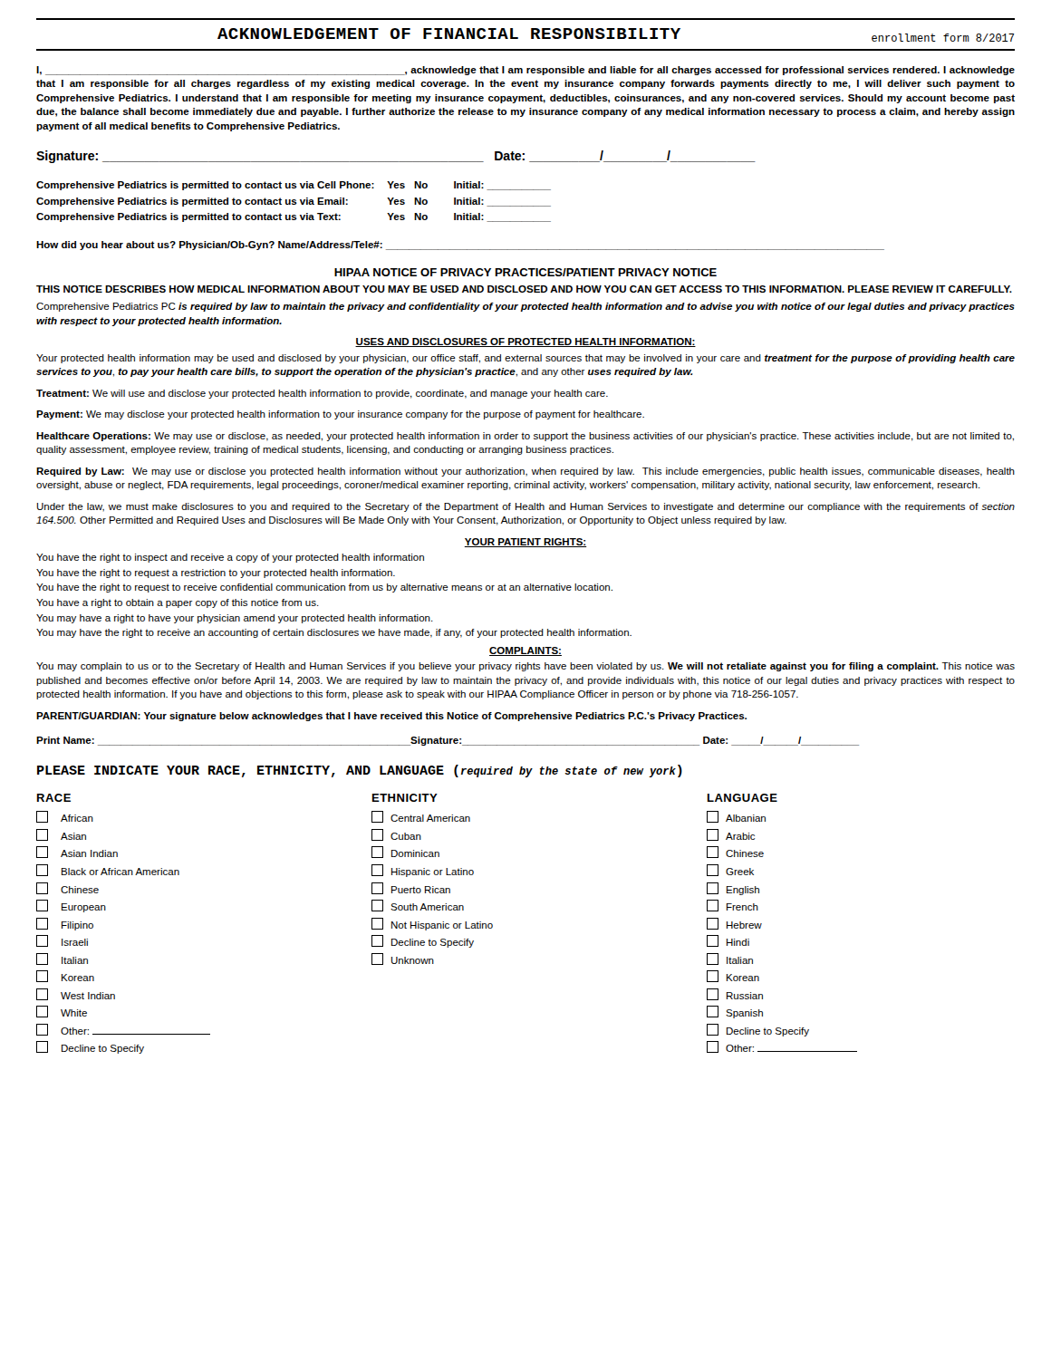ACKNOWLEDGEMENT OF FINANCIAL RESPONSIBILITY
enrollment form 8/2017
I, ______________________________________________________________, acknowledge that I am responsible and liable for all charges accessed for professional services rendered. I acknowledge that I am responsible for all charges regardless of my existing medical coverage. In the event my insurance company forwards payments directly to me, I will deliver such payment to Comprehensive Pediatrics. I understand that I am responsible for meeting my insurance copayment, deductibles, coinsurances, and any non-covered services. Should my account become past due, the balance shall become immediately due and payable. I further authorize the release to my insurance company of any medical information necessary to process a claim, and hereby assign payment of all medical benefits to Comprehensive Pediatrics.
Signature: ______________________________________________________ Date: __________/_________/____________
| Comprehensive Pediatrics is permitted to contact us via Cell Phone: | Yes | No | Initial: ___________ |
| Comprehensive Pediatrics is permitted to contact us via Email: | Yes | No | Initial: ___________ |
| Comprehensive Pediatrics is permitted to contact us via Text: | Yes | No | Initial: ___________ |
How did you hear about us? Physician/Ob-Gyn? Name/Address/Tele#: ______________________________________________________________________________________
HIPAA NOTICE OF PRIVACY PRACTICES/PATIENT PRIVACY NOTICE
THIS NOTICE DESCRIBES HOW MEDICAL INFORMATION ABOUT YOU MAY BE USED AND DISCLOSED AND HOW YOU CAN GET ACCESS TO THIS INFORMATION. PLEASE REVIEW IT CAREFULLY.
Comprehensive Pediatrics PC is required by law to maintain the privacy and confidentiality of your protected health information and to advise you with notice of our legal duties and privacy practices with respect to your protected health information.
USES AND DISCLOSURES OF PROTECTED HEALTH INFORMATION:
Your protected health information may be used and disclosed by your physician, our office staff, and external sources that may be involved in your care and treatment for the purpose of providing health care services to you, to pay your health care bills, to support the operation of the physician's practice, and any other uses required by law.
Treatment: We will use and disclose your protected health information to provide, coordinate, and manage your health care.
Payment: We may disclose your protected health information to your insurance company for the purpose of payment for healthcare.
Healthcare Operations: We may use or disclose, as needed, your protected health information in order to support the business activities of our physician's practice. These activities include, but are not limited to, quality assessment, employee review, training of medical students, licensing, and conducting or arranging business practices.
Required by Law: We may use or disclose you protected health information without your authorization, when required by law. This include emergencies, public health issues, communicable diseases, health oversight, abuse or neglect, FDA requirements, legal proceedings, coroner/medical examiner reporting, criminal activity, workers' compensation, military activity, national security, law enforcement, research.
Under the law, we must make disclosures to you and required to the Secretary of the Department of Health and Human Services to investigate and determine our compliance with the requirements of section 164.500. Other Permitted and Required Uses and Disclosures will Be Made Only with Your Consent, Authorization, or Opportunity to Object unless required by law.
YOUR PATIENT RIGHTS:
You have the right to inspect and receive a copy of your protected health information
You have the right to request a restriction to your protected health information.
You have the right to request to receive confidential communication from us by alternative means or at an alternative location.
You have a right to obtain a paper copy of this notice from us.
You may have a right to have your physician amend your protected health information.
You may have the right to receive an accounting of certain disclosures we have made, if any, of your protected health information.
COMPLAINTS:
You may complain to us or to the Secretary of Health and Human Services if you believe your privacy rights have been violated by us. We will not retaliate against you for filing a complaint. This notice was published and becomes effective on/or before April 14, 2003. We are required by law to maintain the privacy of, and provide individuals with, this notice of our legal duties and privacy practices with respect to protected health information. If you have and objections to this form, please ask to speak with our HIPAA Compliance Officer in person or by phone via 718-256-1057.
PARENT/GUARDIAN: Your signature below acknowledges that I have received this Notice of Comprehensive Pediatrics P.C.'s Privacy Practices.
Print Name: ______________________________________________________Signature:_________________________________________ Date: _____/______/__________
PLEASE INDICATE YOUR RACE, ETHNICITY, AND LANGUAGE (REQUIRED BY THE STATE OF NEW YORK)
RACE
African
Asian
Asian Indian
Black or African American
Chinese
European
Filipino
Israeli
Italian
Korean
West Indian
White
Other:
Decline to Specify
ETHNICITY
Central American
Cuban
Dominican
Hispanic or Latino
Puerto Rican
South American
Not Hispanic or Latino
Decline to Specify
Unknown
LANGUAGE
Albanian
Arabic
Chinese
Greek
English
French
Hebrew
Hindi
Italian
Korean
Russian
Spanish
Decline to Specify
Other: